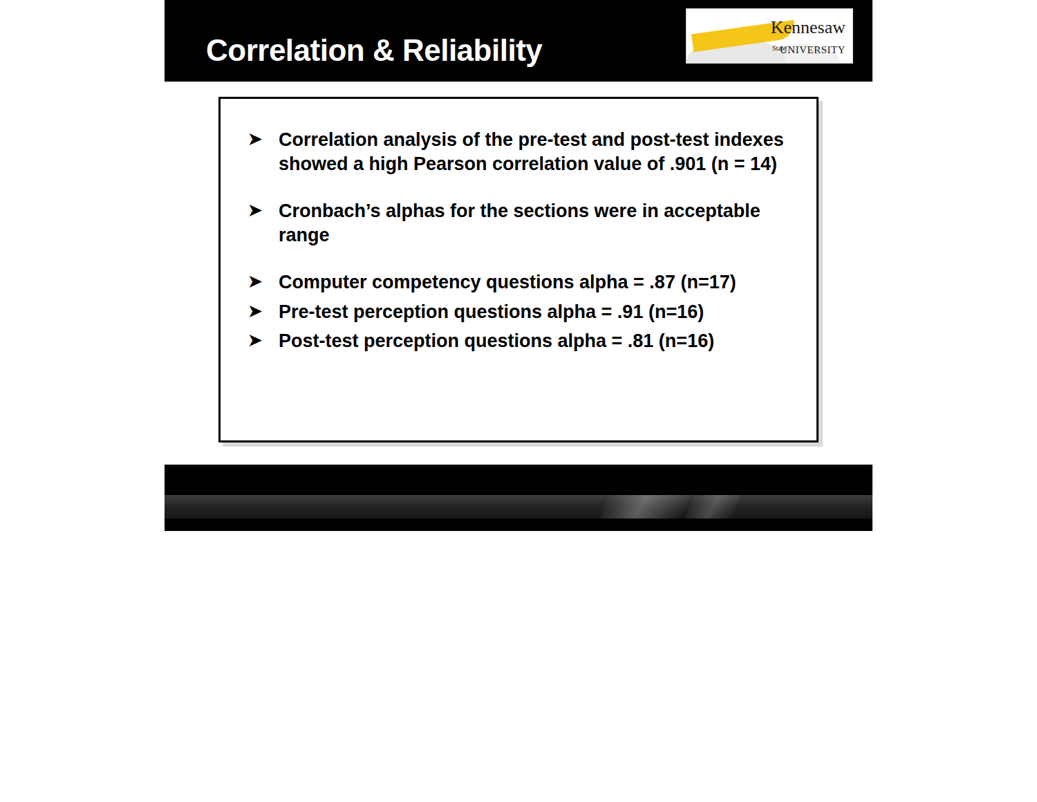Correlation & Reliability
Kennesaw
State
UNIVERSITY
Correlation analysis of the pre-test and post-test indexes showed a high Pearson correlation value of .901 (n = 14)
Cronbach’s alphas for the sections were in acceptable range
Computer competency questions alpha = .87 (n=17)
Pre-test perception questions alpha = .91 (n=16)
Post-test perception questions alpha = .81 (n=16)